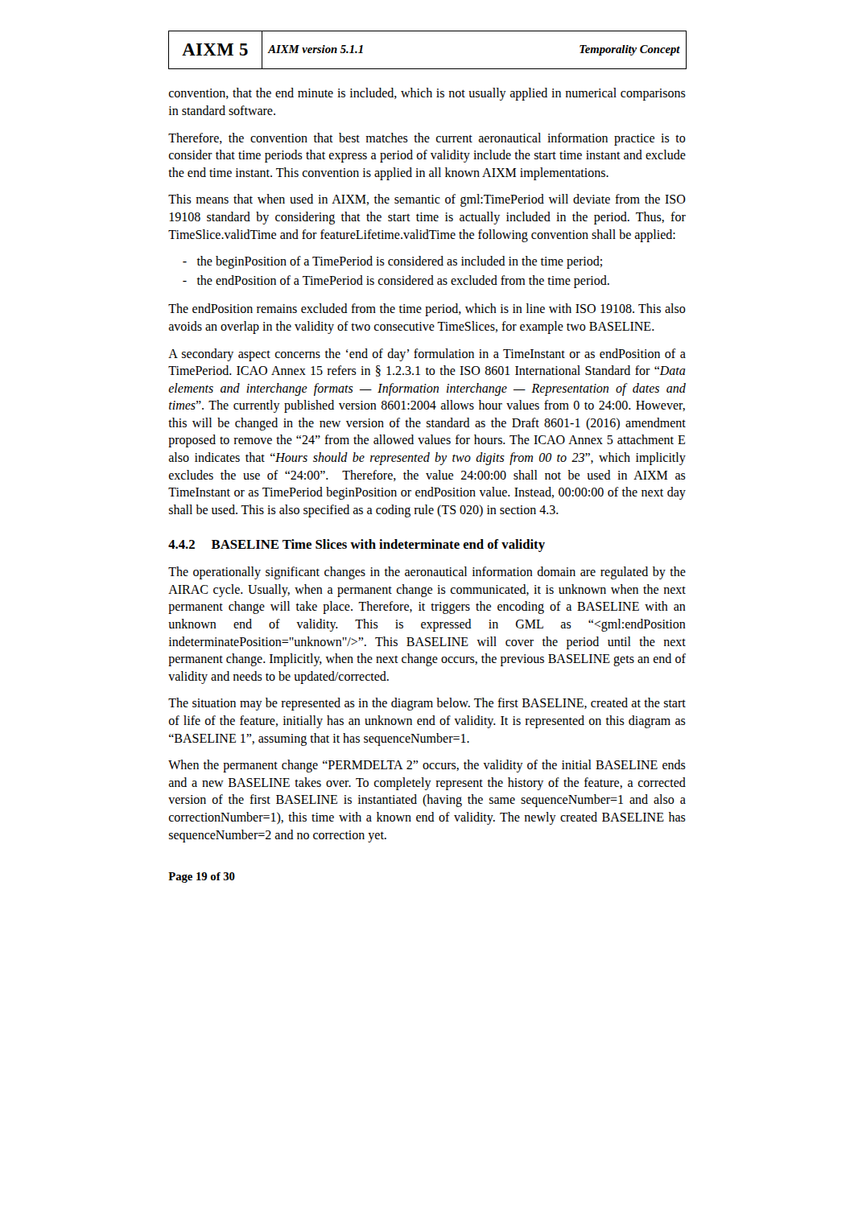AIXM 5
AIXM version 5.1.1
Temporality Concept
convention, that the end minute is included, which is not usually applied in numerical comparisons in standard software.
Therefore, the convention that best matches the current aeronautical information practice is to consider that time periods that express a period of validity include the start time instant and exclude the end time instant. This convention is applied in all known AIXM implementations.
This means that when used in AIXM, the semantic of gml:TimePeriod will deviate from the ISO 19108 standard by considering that the start time is actually included in the period. Thus, for TimeSlice.validTime and for featureLifetime.validTime the following convention shall be applied:
the beginPosition of a TimePeriod is considered as included in the time period;
the endPosition of a TimePeriod is considered as excluded from the time period.
The endPosition remains excluded from the time period, which is in line with ISO 19108. This also avoids an overlap in the validity of two consecutive TimeSlices, for example two BASELINE.
A secondary aspect concerns the ‘end of day’ formulation in a TimeInstant or as endPosition of a TimePeriod. ICAO Annex 15 refers in § 1.2.3.1 to the ISO 8601 International Standard for “Data elements and interchange formats — Information interchange — Representation of dates and times”. The currently published version 8601:2004 allows hour values from 0 to 24:00. However, this will be changed in the new version of the standard as the Draft 8601-1 (2016) amendment proposed to remove the “24” from the allowed values for hours. The ICAO Annex 5 attachment E also indicates that “Hours should be represented by two digits from 00 to 23”, which implicitly excludes the use of “24:00”. Therefore, the value 24:00:00 shall not be used in AIXM as TimeInstant or as TimePeriod beginPosition or endPosition value. Instead, 00:00:00 of the next day shall be used. This is also specified as a coding rule (TS 020) in section 4.3.
4.4.2 BASELINE Time Slices with indeterminate end of validity
The operationally significant changes in the aeronautical information domain are regulated by the AIRAC cycle. Usually, when a permanent change is communicated, it is unknown when the next permanent change will take place. Therefore, it triggers the encoding of a BASELINE with an unknown end of validity. This is expressed in GML as “<gml:endPosition indeterminatePosition="unknown"/>”. This BASELINE will cover the period until the next permanent change. Implicitly, when the next change occurs, the previous BASELINE gets an end of validity and needs to be updated/corrected.
The situation may be represented as in the diagram below. The first BASELINE, created at the start of life of the feature, initially has an unknown end of validity. It is represented on this diagram as “BASELINE 1”, assuming that it has sequenceNumber=1.
When the permanent change “PERMDELTA 2” occurs, the validity of the initial BASELINE ends and a new BASELINE takes over. To completely represent the history of the feature, a corrected version of the first BASELINE is instantiated (having the same sequenceNumber=1 and also a correctionNumber=1), this time with a known end of validity. The newly created BASELINE has sequenceNumber=2 and no correction yet.
Page 19 of 30